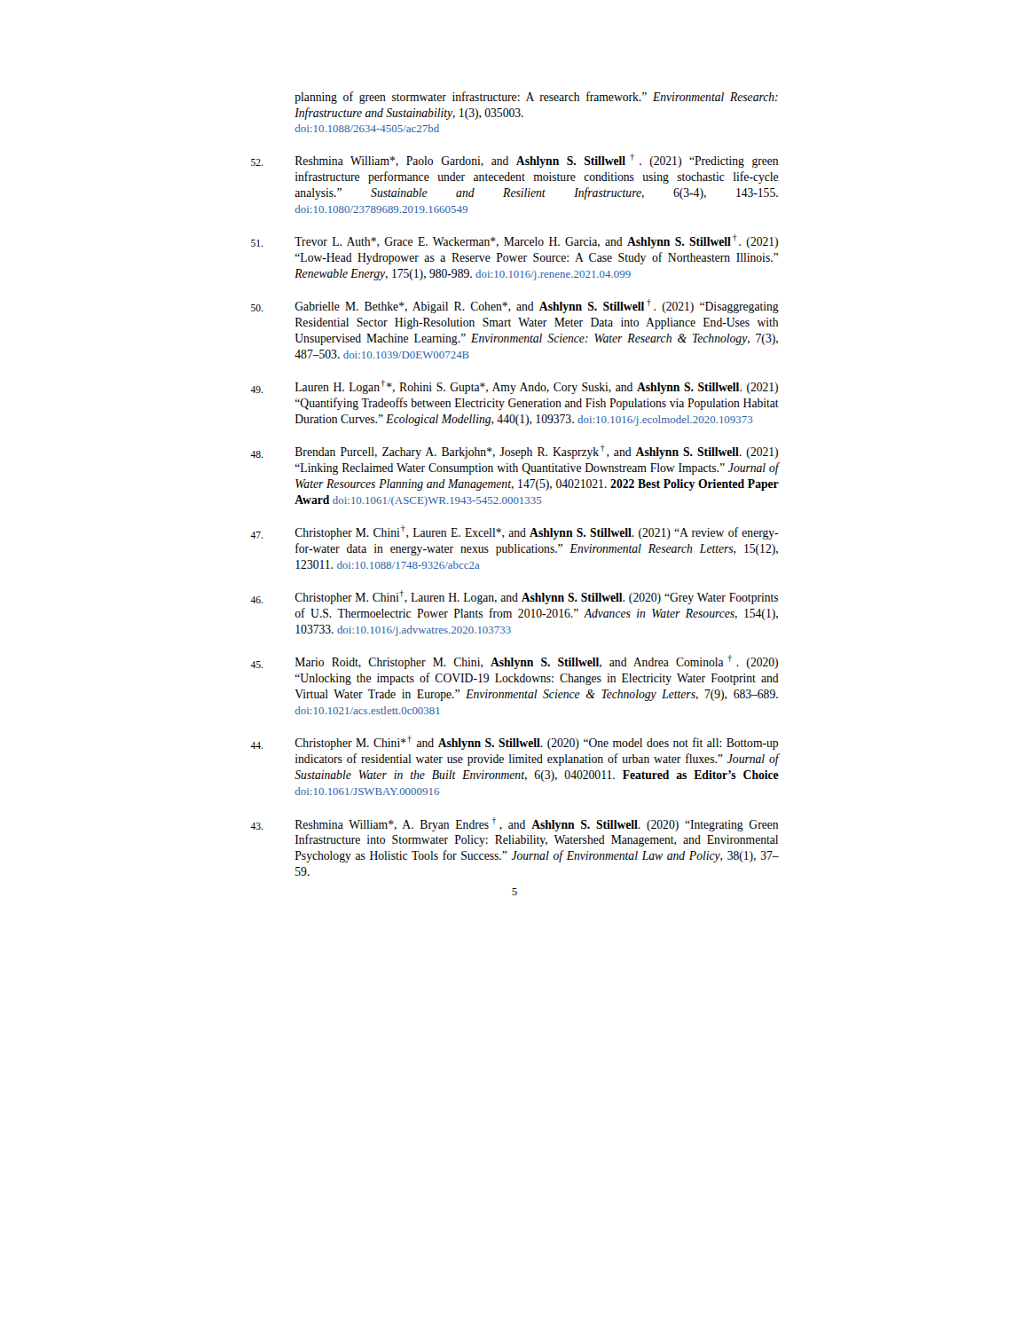planning of green stormwater infrastructure: A research framework.” Environmental Research: Infrastructure and Sustainability, 1(3), 035003. doi:10.1088/2634-4505/ac27bd
52. Reshmina William*, Paolo Gardoni, and Ashlynn S. Stillwell†. (2021) “Predicting green infrastructure performance under antecedent moisture conditions using stochastic life-cycle analysis.” Sustainable and Resilient Infrastructure, 6(3-4), 143-155. doi:10.1080/23789689.2019.1660549
51. Trevor L. Auth*, Grace E. Wackerman*, Marcelo H. Garcia, and Ashlynn S. Stillwell†. (2021) “Low-Head Hydropower as a Reserve Power Source: A Case Study of Northeastern Illinois.” Renewable Energy, 175(1), 980-989. doi:10.1016/j.renene.2021.04.099
50. Gabrielle M. Bethke*, Abigail R. Cohen*, and Ashlynn S. Stillwell†. (2021) “Disaggregating Residential Sector High-Resolution Smart Water Meter Data into Appliance End-Uses with Unsupervised Machine Learning.” Environmental Science: Water Research & Technology, 7(3), 487–503. doi:10.1039/D0EW00724B
49. Lauren H. Logan†*, Rohini S. Gupta*, Amy Ando, Cory Suski, and Ashlynn S. Stillwell. (2021) “Quantifying Tradeoffs between Electricity Generation and Fish Populations via Population Habitat Duration Curves.” Ecological Modelling, 440(1), 109373. doi:10.1016/j.ecolmodel.2020.109373
48. Brendan Purcell, Zachary A. Barkjohn*, Joseph R. Kasprzyk†, and Ashlynn S. Stillwell. (2021) “Linking Reclaimed Water Consumption with Quantitative Downstream Flow Impacts.” Journal of Water Resources Planning and Management, 147(5), 04021021. 2022 Best Policy Oriented Paper Award doi:10.1061/(ASCE)WR.1943-5452.0001335
47. Christopher M. Chini†, Lauren E. Excell*, and Ashlynn S. Stillwell. (2021) “A review of energy-for-water data in energy-water nexus publications.” Environmental Research Letters, 15(12), 123011. doi:10.1088/1748-9326/abcc2a
46. Christopher M. Chini†, Lauren H. Logan, and Ashlynn S. Stillwell. (2020) “Grey Water Footprints of U.S. Thermoelectric Power Plants from 2010-2016.” Advances in Water Resources, 154(1), 103733. doi:10.1016/j.advwatres.2020.103733
45. Mario Roidt, Christopher M. Chini, Ashlynn S. Stillwell, and Andrea Cominola†. (2020) “Unlocking the impacts of COVID-19 Lockdowns: Changes in Electricity Water Footprint and Virtual Water Trade in Europe.” Environmental Science & Technology Letters, 7(9), 683–689. doi:10.1021/acs.estlett.0c00381
44. Christopher M. Chini*† and Ashlynn S. Stillwell. (2020) “One model does not fit all: Bottom-up indicators of residential water use provide limited explanation of urban water fluxes.” Journal of Sustainable Water in the Built Environment, 6(3), 04020011. Featured as Editor’s Choice doi:10.1061/JSWBAY.0000916
43. Reshmina William*, A. Bryan Endres†, and Ashlynn S. Stillwell. (2020) “Integrating Green Infrastructure into Stormwater Policy: Reliability, Watershed Management, and Environmental Psychology as Holistic Tools for Success.” Journal of Environmental Law and Policy, 38(1), 37–59.
5